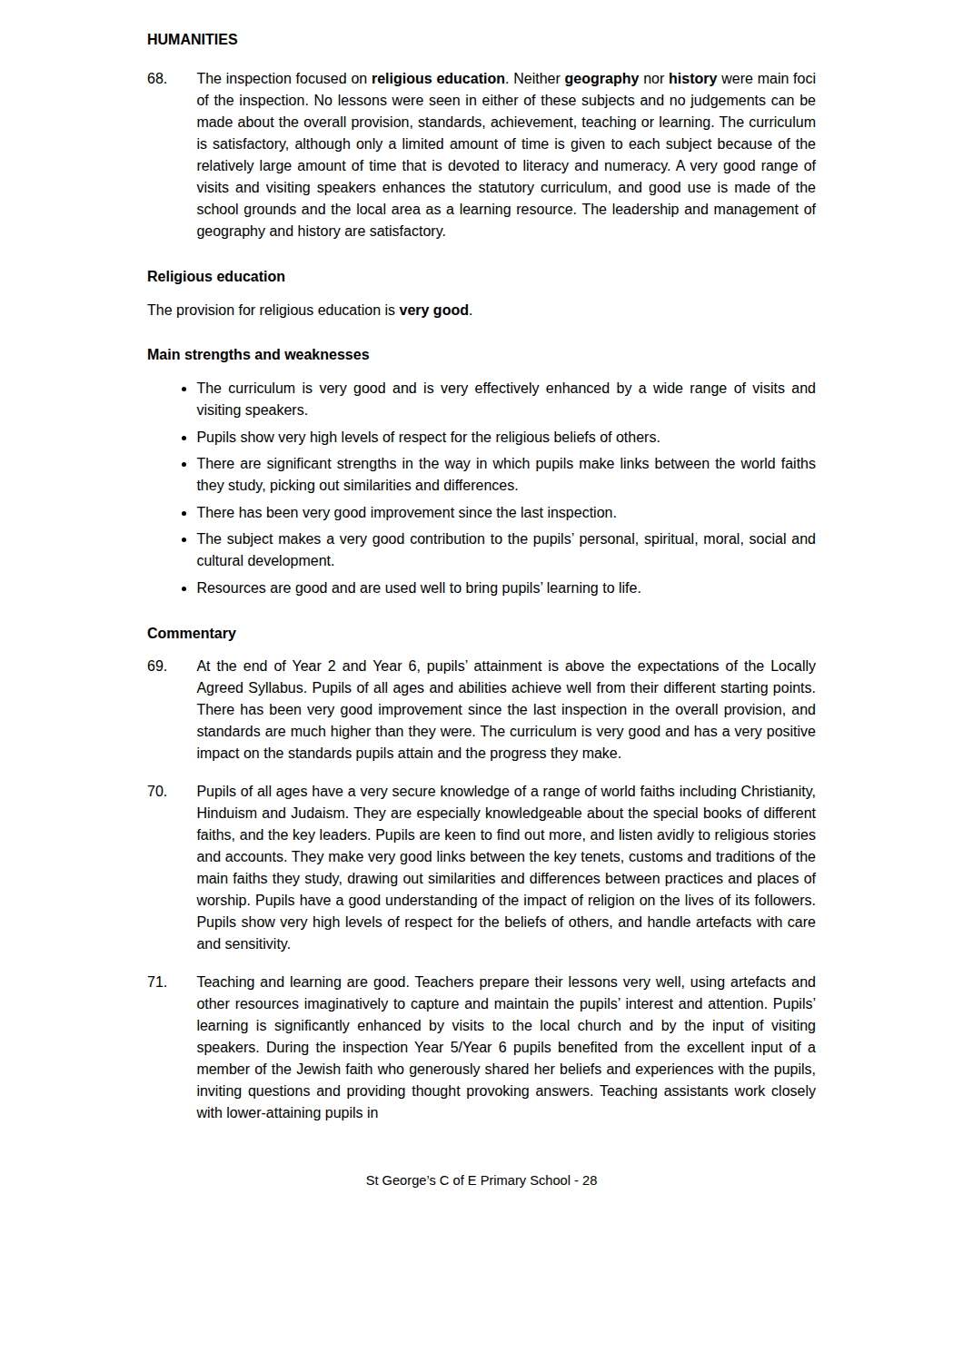HUMANITIES
68.
The inspection focused on religious education. Neither geography nor history were main foci of the inspection. No lessons were seen in either of these subjects and no judgements can be made about the overall provision, standards, achievement, teaching or learning. The curriculum is satisfactory, although only a limited amount of time is given to each subject because of the relatively large amount of time that is devoted to literacy and numeracy. A very good range of visits and visiting speakers enhances the statutory curriculum, and good use is made of the school grounds and the local area as a learning resource. The leadership and management of geography and history are satisfactory.
Religious education
The provision for religious education is very good.
Main strengths and weaknesses
The curriculum is very good and is very effectively enhanced by a wide range of visits and visiting speakers.
Pupils show very high levels of respect for the religious beliefs of others.
There are significant strengths in the way in which pupils make links between the world faiths they study, picking out similarities and differences.
There has been very good improvement since the last inspection.
The subject makes a very good contribution to the pupils’ personal, spiritual, moral, social and cultural development.
Resources are good and are used well to bring pupils’ learning to life.
Commentary
69.
At the end of Year 2 and Year 6, pupils’ attainment is above the expectations of the Locally Agreed Syllabus. Pupils of all ages and abilities achieve well from their different starting points. There has been very good improvement since the last inspection in the overall provision, and standards are much higher than they were. The curriculum is very good and has a very positive impact on the standards pupils attain and the progress they make.
70.
Pupils of all ages have a very secure knowledge of a range of world faiths including Christianity, Hinduism and Judaism. They are especially knowledgeable about the special books of different faiths, and the key leaders. Pupils are keen to find out more, and listen avidly to religious stories and accounts. They make very good links between the key tenets, customs and traditions of the main faiths they study, drawing out similarities and differences between practices and places of worship. Pupils have a good understanding of the impact of religion on the lives of its followers. Pupils show very high levels of respect for the beliefs of others, and handle artefacts with care and sensitivity.
71.
Teaching and learning are good. Teachers prepare their lessons very well, using artefacts and other resources imaginatively to capture and maintain the pupils’ interest and attention. Pupils’ learning is significantly enhanced by visits to the local church and by the input of visiting speakers. During the inspection Year 5/Year 6 pupils benefited from the excellent input of a member of the Jewish faith who generously shared her beliefs and experiences with the pupils, inviting questions and providing thought provoking answers. Teaching assistants work closely with lower-attaining pupils in
St George’s C of E Primary School - 28